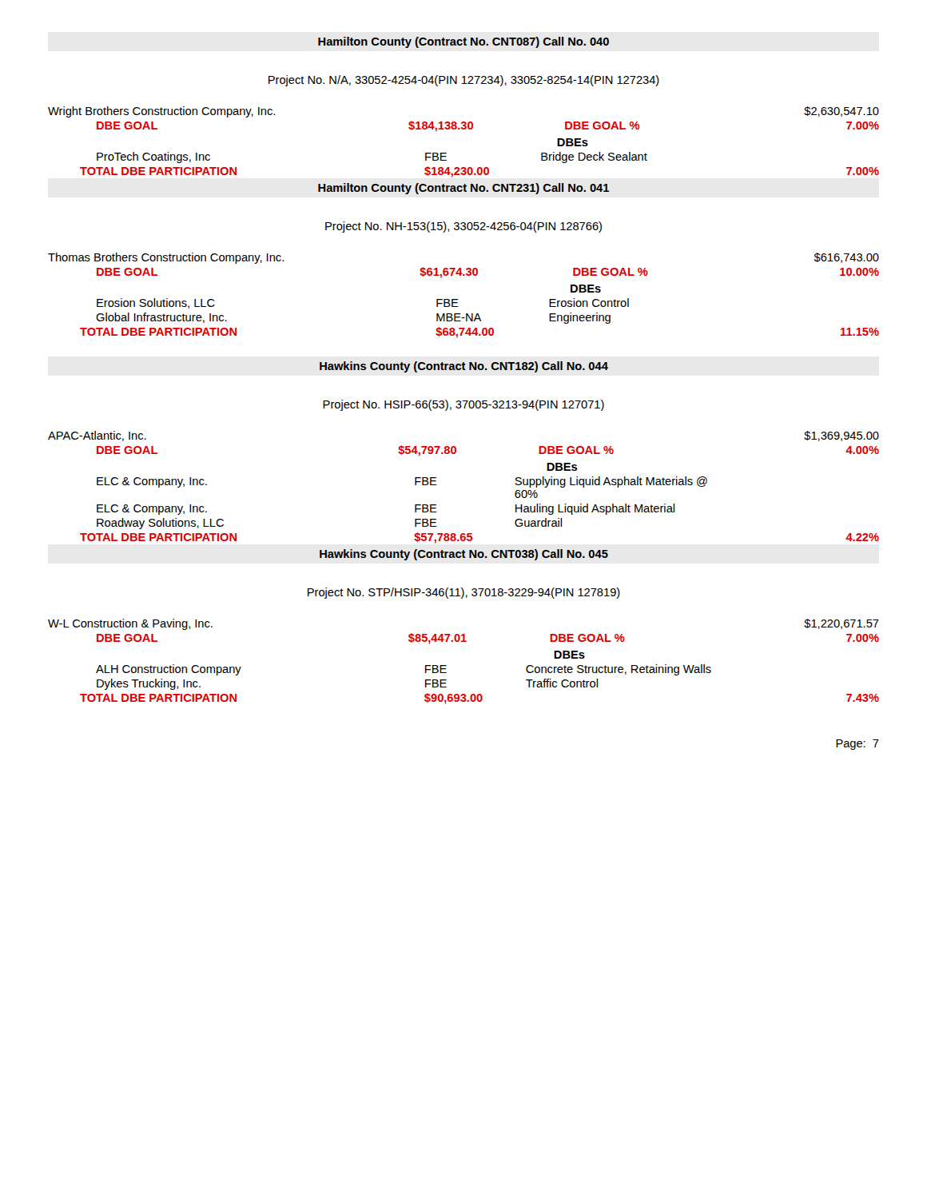Hamilton County (Contract No. CNT087) Call No. 040
Project No. N/A, 33052-4254-04(PIN 127234), 33052-8254-14(PIN 127234)
| Wright Brothers Construction Company, Inc. | $2,630,547.10 |
| DBE GOAL | $184,138.30 | DBE GOAL % | 7.00% |
| | DBEs | |
| ProTech Coatings, Inc | FBE | Bridge Deck Sealant |
| TOTAL DBE PARTICIPATION | $184,230.00 | 7.00% |
Hamilton County (Contract No. CNT231) Call No. 041
Project No. NH-153(15), 33052-4256-04(PIN 128766)
| Thomas Brothers Construction Company, Inc. | $616,743.00 |
| DBE GOAL | $61,674.30 | DBE GOAL % | 10.00% |
| | DBEs | |
| Erosion Solutions, LLC | FBE | Erosion Control |
| Global Infrastructure, Inc. | MBE-NA | Engineering |
| TOTAL DBE PARTICIPATION | $68,744.00 | 11.15% |
Hawkins County (Contract No. CNT182) Call No. 044
Project No. HSIP-66(53), 37005-3213-94(PIN 127071)
| APAC-Atlantic, Inc. | $1,369,945.00 |
| DBE GOAL | $54,797.80 | DBE GOAL % | 4.00% |
| | DBEs | |
| ELC & Company, Inc. | FBE | Supplying Liquid Asphalt Materials @ 60% |
| ELC & Company, Inc. | FBE | Hauling Liquid Asphalt Material |
| Roadway Solutions, LLC | FBE | Guardrail |
| TOTAL DBE PARTICIPATION | $57,788.65 | 4.22% |
Hawkins County (Contract No. CNT038) Call No. 045
Project No. STP/HSIP-346(11), 37018-3229-94(PIN 127819)
| W-L Construction & Paving, Inc. | $1,220,671.57 |
| DBE GOAL | $85,447.01 | DBE GOAL % | 7.00% |
| | DBEs | |
| ALH Construction Company | FBE | Concrete Structure, Retaining Walls |
| Dykes Trucking, Inc. | FBE | Traffic Control |
| TOTAL DBE PARTICIPATION | $90,693.00 | 7.43% |
Page: 7